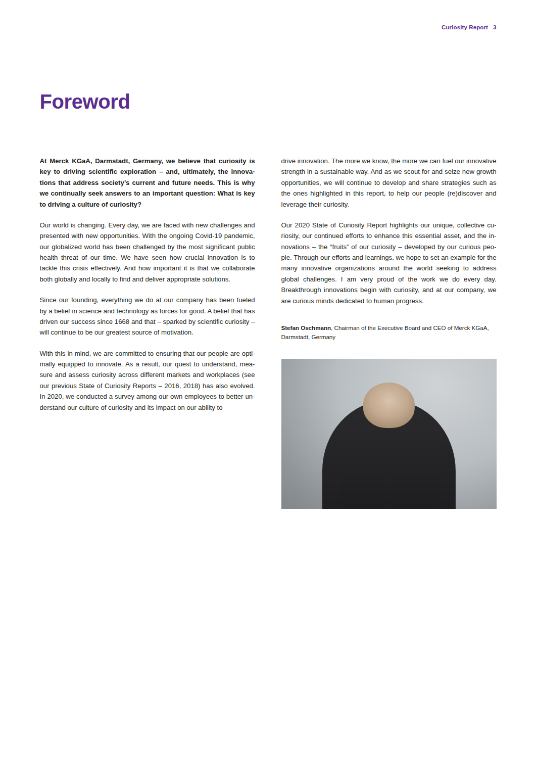Curiosity Report 3
Foreword
At Merck KGaA, Darmstadt, Germany, we believe that curiosity is key to driving scientific exploration – and, ultimately, the innovations that address society’s current and future needs. This is why we continually seek answers to an important question: What is key to driving a culture of curiosity?
Our world is changing. Every day, we are faced with new challenges and presented with new opportunities. With the ongoing Covid-19 pandemic, our globalized world has been challenged by the most significant public health threat of our time. We have seen how crucial innovation is to tackle this crisis effectively. And how important it is that we collaborate both globally and locally to find and deliver appropriate solutions.
Since our founding, everything we do at our company has been fueled by a belief in science and technology as forces for good. A belief that has driven our success since 1668 and that – sparked by scientific curiosity – will continue to be our greatest source of motivation.
With this in mind, we are committed to ensuring that our people are optimally equipped to innovate. As a result, our quest to understand, measure and assess curiosity across different markets and workplaces (see our previous State of Curiosity Reports – 2016, 2018) has also evolved. In 2020, we conducted a survey among our own employees to better understand our culture of curiosity and its impact on our ability to
drive innovation. The more we know, the more we can fuel our innovative strength in a sustainable way. And as we scout for and seize new growth opportunities, we will continue to develop and share strategies such as the ones highlighted in this report, to help our people (re)discover and leverage their curiosity.
Our 2020 State of Curiosity Report highlights our unique, collective curiosity, our continued efforts to enhance this essential asset, and the innovations – the “fruits” of our curiosity – developed by our curious people. Through our efforts and learnings, we hope to set an example for the many innovative organizations around the world seeking to address global challenges. I am very proud of the work we do every day. Breakthrough innovations begin with curiosity, and at our company, we are curious minds dedicated to human progress.
Stefan Oschmann, Chairman of the Executive Board and CEO of Merck KGaA, Darmstadt, Germany